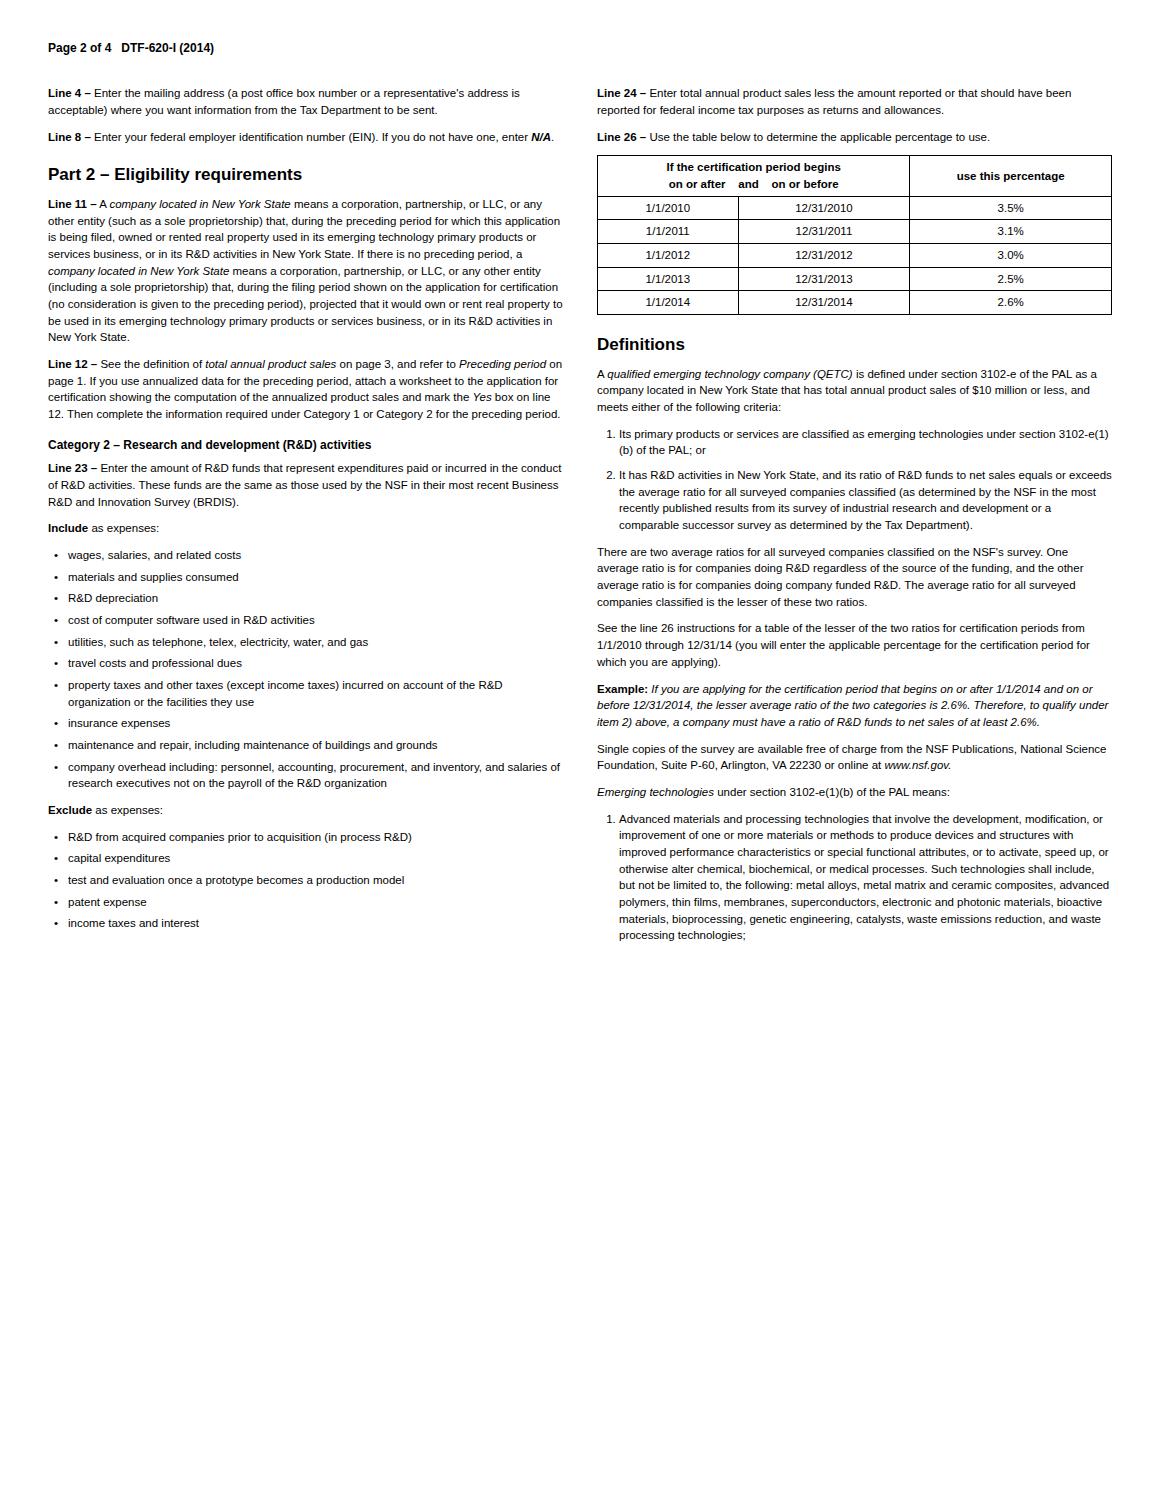Page 2 of 4 DTF-620-I (2014)
Line 4 – Enter the mailing address (a post office box number or a representative's address is acceptable) where you want information from the Tax Department to be sent.
Line 8 – Enter your federal employer identification number (EIN). If you do not have one, enter N/A.
Part 2 – Eligibility requirements
Line 11 – A company located in New York State means a corporation, partnership, or LLC, or any other entity (such as a sole proprietorship) that, during the preceding period for which this application is being filed, owned or rented real property used in its emerging technology primary products or services business, or in its R&D activities in New York State. If there is no preceding period, a company located in New York State means a corporation, partnership, or LLC, or any other entity (including a sole proprietorship) that, during the filing period shown on the application for certification (no consideration is given to the preceding period), projected that it would own or rent real property to be used in its emerging technology primary products or services business, or in its R&D activities in New York State.
Line 12 – See the definition of total annual product sales on page 3, and refer to Preceding period on page 1. If you use annualized data for the preceding period, attach a worksheet to the application for certification showing the computation of the annualized product sales and mark the Yes box on line 12. Then complete the information required under Category 1 or Category 2 for the preceding period.
Category 2 – Research and development (R&D) activities
Line 23 – Enter the amount of R&D funds that represent expenditures paid or incurred in the conduct of R&D activities. These funds are the same as those used by the NSF in their most recent Business R&D and Innovation Survey (BRDIS).
Include as expenses:
wages, salaries, and related costs
materials and supplies consumed
R&D depreciation
cost of computer software used in R&D activities
utilities, such as telephone, telex, electricity, water, and gas
travel costs and professional dues
property taxes and other taxes (except income taxes) incurred on account of the R&D organization or the facilities they use
insurance expenses
maintenance and repair, including maintenance of buildings and grounds
company overhead including: personnel, accounting, procurement, and inventory, and salaries of research executives not on the payroll of the R&D organization
Exclude as expenses:
R&D from acquired companies prior to acquisition (in process R&D)
capital expenditures
test and evaluation once a prototype becomes a production model
patent expense
income taxes and interest
Line 24 – Enter total annual product sales less the amount reported or that should have been reported for federal income tax purposes as returns and allowances.
Line 26 – Use the table below to determine the applicable percentage to use.
| If the certification period begins on or after and on or before | use this percentage |
| --- | --- |
| 1/1/2010 | 12/31/2010 | 3.5% |
| 1/1/2011 | 12/31/2011 | 3.1% |
| 1/1/2012 | 12/31/2012 | 3.0% |
| 1/1/2013 | 12/31/2013 | 2.5% |
| 1/1/2014 | 12/31/2014 | 2.6% |
Definitions
A qualified emerging technology company (QETC) is defined under section 3102-e of the PAL as a company located in New York State that has total annual product sales of $10 million or less, and meets either of the following criteria:
Its primary products or services are classified as emerging technologies under section 3102-e(1)(b) of the PAL; or
It has R&D activities in New York State, and its ratio of R&D funds to net sales equals or exceeds the average ratio for all surveyed companies classified (as determined by the NSF in the most recently published results from its survey of industrial research and development or a comparable successor survey as determined by the Tax Department).
There are two average ratios for all surveyed companies classified on the NSF's survey. One average ratio is for companies doing R&D regardless of the source of the funding, and the other average ratio is for companies doing company funded R&D. The average ratio for all surveyed companies classified is the lesser of these two ratios.
See the line 26 instructions for a table of the lesser of the two ratios for certification periods from 1/1/2010 through 12/31/14 (you will enter the applicable percentage for the certification period for which you are applying).
Example: If you are applying for the certification period that begins on or after 1/1/2014 and on or before 12/31/2014, the lesser average ratio of the two categories is 2.6%. Therefore, to qualify under item 2) above, a company must have a ratio of R&D funds to net sales of at least 2.6%.
Single copies of the survey are available free of charge from the NSF Publications, National Science Foundation, Suite P-60, Arlington, VA 22230 or online at www.nsf.gov.
Emerging technologies under section 3102-e(1)(b) of the PAL means:
Advanced materials and processing technologies that involve the development, modification, or improvement of one or more materials or methods to produce devices and structures with improved performance characteristics or special functional attributes, or to activate, speed up, or otherwise alter chemical, biochemical, or medical processes. Such technologies shall include, but not be limited to, the following: metal alloys, metal matrix and ceramic composites, advanced polymers, thin films, membranes, superconductors, electronic and photonic materials, bioactive materials, bioprocessing, genetic engineering, catalysts, waste emissions reduction, and waste processing technologies;